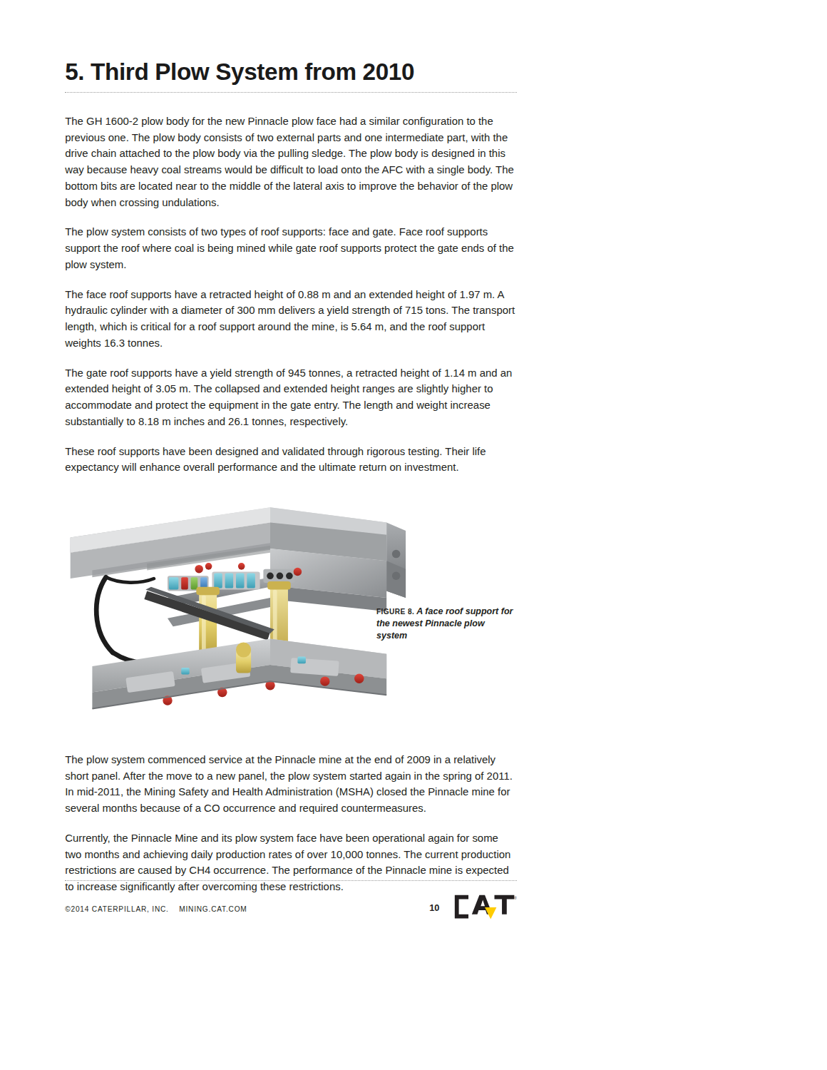5. Third Plow System from 2010
The GH 1600-2 plow body for the new Pinnacle plow face had a similar configuration to the previous one. The plow body consists of two external parts and one intermediate part, with the drive chain attached to the plow body via the pulling sledge. The plow body is designed in this way because heavy coal streams would be difficult to load onto the AFC with a single body. The bottom bits are located near to the middle of the lateral axis to improve the behavior of the plow body when crossing undulations.
The plow system consists of two types of roof supports: face and gate. Face roof supports support the roof where coal is being mined while gate roof supports protect the gate ends of the plow system.
The face roof supports have a retracted height of 0.88 m and an extended height of 1.97 m. A hydraulic cylinder with a diameter of 300 mm delivers a yield strength of 715 tons. The transport length, which is critical for a roof support around the mine, is 5.64 m, and the roof support weights 16.3 tonnes.
The gate roof supports have a yield strength of 945 tonnes, a retracted height of 1.14 m and an extended height of 3.05 m. The collapsed and extended height ranges are slightly higher to accommodate and protect the equipment in the gate entry. The length and weight increase substantially to 8.18 m inches and 26.1 tonnes, respectively.
These roof supports have been designed and validated through rigorous testing. Their life expectancy will enhance overall performance and the ultimate return on investment.
FIGURE 8. A face roof support for the newest Pinnacle plow system
The plow system commenced service at the Pinnacle mine at the end of 2009 in a relatively short panel. After the move to a new panel, the plow system started again in the spring of 2011. In mid-2011, the Mining Safety and Health Administration (MSHA) closed the Pinnacle mine for several months because of a CO occurrence and required countermeasures.
Currently, the Pinnacle Mine and its plow system face have been operational again for some two months and achieving daily production rates of over 10,000 tonnes. The current production restrictions are caused by CH4 occurrence. The performance of the Pinnacle mine is expected to increase significantly after overcoming these restrictions.
©2014 CATERPILLAR, INC. MINING.CAT.COM
10
®